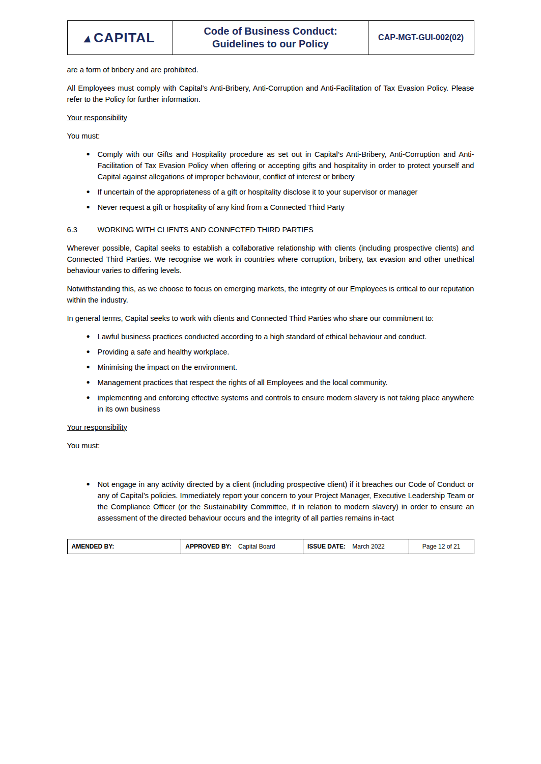| ▴ CAPITAL | Code of Business Conduct: Guidelines to our Policy | CAP-MGT-GUI-002(02) |
are a form of bribery and are prohibited.
All Employees must comply with Capital’s Anti-Bribery, Anti-Corruption and Anti-Facilitation of Tax Evasion Policy. Please refer to the Policy for further information.
Your responsibility
You must:
Comply with our Gifts and Hospitality procedure as set out in Capital’s Anti-Bribery, Anti-Corruption and Anti-Facilitation of Tax Evasion Policy when offering or accepting gifts and hospitality in order to protect yourself and Capital against allegations of improper behaviour, conflict of interest or bribery
If uncertain of the appropriateness of a gift or hospitality disclose it to your supervisor or manager
Never request a gift or hospitality of any kind from a Connected Third Party
6.3 WORKING WITH CLIENTS AND CONNECTED THIRD PARTIES
Wherever possible, Capital seeks to establish a collaborative relationship with clients (including prospective clients) and Connected Third Parties. We recognise we work in countries where corruption, bribery, tax evasion and other unethical behaviour varies to differing levels.
Notwithstanding this, as we choose to focus on emerging markets, the integrity of our Employees is critical to our reputation within the industry.
In general terms, Capital seeks to work with clients and Connected Third Parties who share our commitment to:
Lawful business practices conducted according to a high standard of ethical behaviour and conduct.
Providing a safe and healthy workplace.
Minimising the impact on the environment.
Management practices that respect the rights of all Employees and the local community.
implementing and enforcing effective systems and controls to ensure modern slavery is not taking place anywhere in its own business
Your responsibility
You must:
Not engage in any activity directed by a client (including prospective client) if it breaches our Code of Conduct or any of Capital’s policies. Immediately report your concern to your Project Manager, Executive Leadership Team or the Compliance Officer (or the Sustainability Committee, if in relation to modern slavery) in order to ensure an assessment of the directed behaviour occurs and the integrity of all parties remains in-tact
| Amended by: | Approved by: Capital Board | Issue date: March 2022 | Page 12 of 21 |